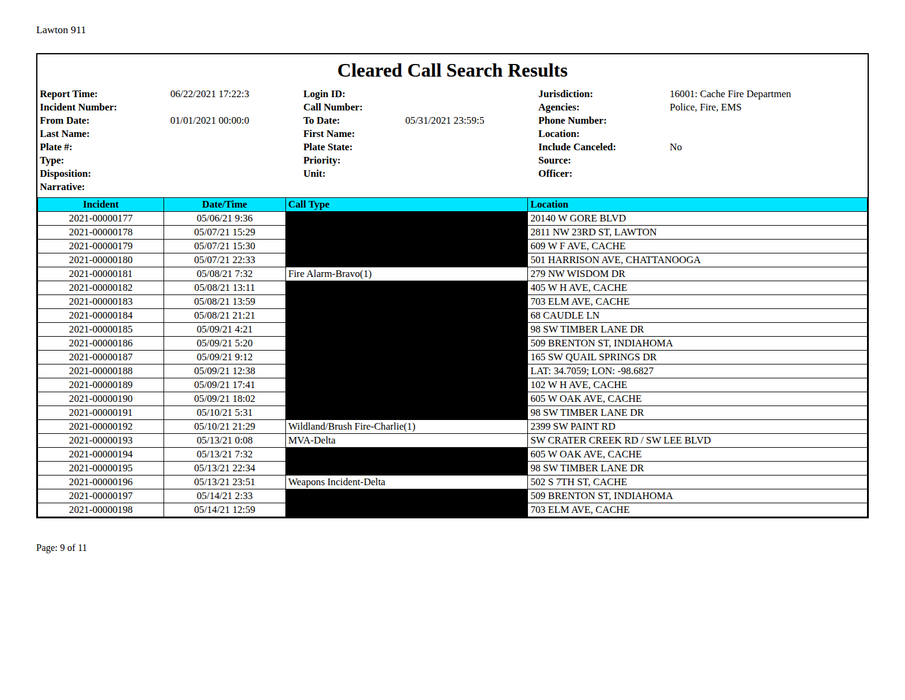Lawton 911
Cleared Call Search Results
| Report Time: | 06/22/2021 17:22:3 | Login ID: | | Jurisdiction: | 16001: Cache Fire Departmen |
| Incident Number: | | Call Number: | | Agencies: | Police, Fire, EMS |
| From Date: | 01/01/2021 00:00:0 | To Date: | 05/31/2021 23:59:5 | Phone Number: | |
| Last Name: | | First Name: | | Location: | |
| Plate #: | | Plate State: | | Include Canceled: | No |
| Type: | | Priority: | | Source: | |
| Disposition: | | Unit: | | Officer: | |
| Narrative: | | | | | |
| Incident | Date/Time | Call Type | Location |
| --- | --- | --- | --- |
| 2021-00000177 | 05/06/21 9:36 | | 20140 W GORE BLVD |
| 2021-00000178 | 05/07/21 15:29 | | 2811 NW 23RD ST, LAWTON |
| 2021-00000179 | 05/07/21 15:30 | | 609 W F AVE, CACHE |
| 2021-00000180 | 05/07/21 22:33 | | 501 HARRISON AVE, CHATTANOOGA |
| 2021-00000181 | 05/08/21 7:32 | Fire Alarm-Bravo(1) | 279 NW WISDOM DR |
| 2021-00000182 | 05/08/21 13:11 | | 405 W H AVE, CACHE |
| 2021-00000183 | 05/08/21 13:59 | | 703 ELM AVE, CACHE |
| 2021-00000184 | 05/08/21 21:21 | | 68 CAUDLE LN |
| 2021-00000185 | 05/09/21 4:21 | | 98 SW TIMBER LANE DR |
| 2021-00000186 | 05/09/21 5:20 | | 509 BRENTON ST, INDIAHOMA |
| 2021-00000187 | 05/09/21 9:12 | | 165 SW QUAIL SPRINGS DR |
| 2021-00000188 | 05/09/21 12:38 | | LAT: 34.7059; LON: -98.6827 |
| 2021-00000189 | 05/09/21 17:41 | | 102 W H AVE, CACHE |
| 2021-00000190 | 05/09/21 18:02 | | 605 W OAK AVE, CACHE |
| 2021-00000191 | 05/10/21 5:31 | | 98 SW TIMBER LANE DR |
| 2021-00000192 | 05/10/21 21:29 | Wildland/Brush Fire-Charlie(1) | 2399 SW PAINT RD |
| 2021-00000193 | 05/13/21 0:08 | MVA-Delta | SW CRATER CREEK RD / SW LEE BLVD |
| 2021-00000194 | 05/13/21 7:32 | | 605 W OAK AVE, CACHE |
| 2021-00000195 | 05/13/21 22:34 | | 98 SW TIMBER LANE DR |
| 2021-00000196 | 05/13/21 23:51 | Weapons Incident-Delta | 502 S 7TH ST, CACHE |
| 2021-00000197 | 05/14/21 2:33 | | 509 BRENTON ST, INDIAHOMA |
| 2021-00000198 | 05/14/21 12:59 | | 703 ELM AVE, CACHE |
Page: 9 of 11